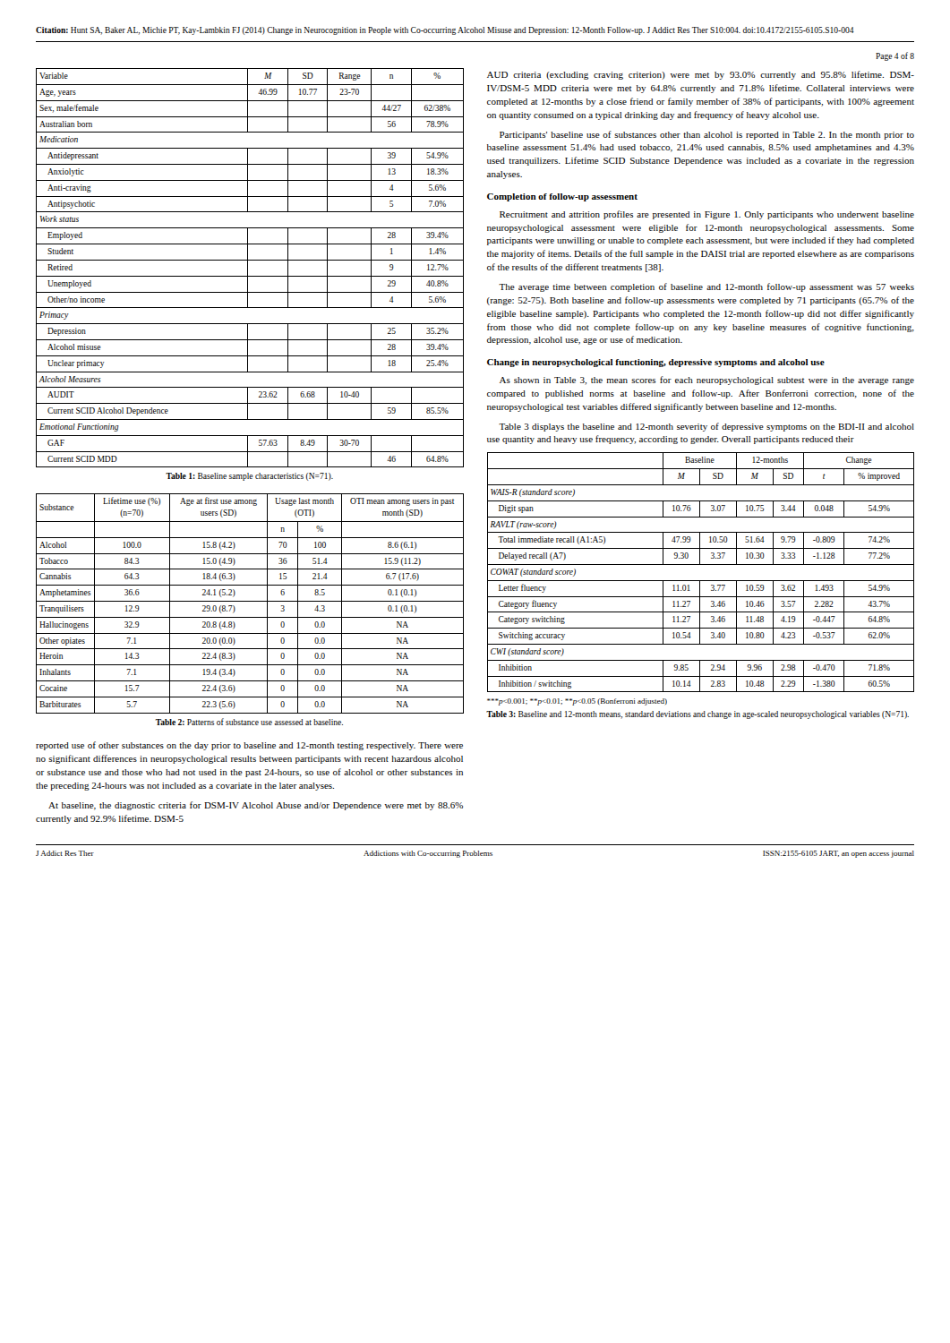Citation: Hunt SA, Baker AL, Michie PT, Kay-Lambkin FJ (2014) Change in Neurocognition in People with Co-occurring Alcohol Misuse and Depression: 12-Month Follow-up. J Addict Res Ther S10:004. doi:10.4172/2155-6105.S10-004
Page 4 of 8
| Variable | M | SD | Range | n | % |
| --- | --- | --- | --- | --- | --- |
| Age, years | 46.99 | 10.77 | 23-70 | | |
| Sex, male/female | | | | 44/27 | 62/38% |
| Australian born | | | | 56 | 78.9% |
| Medication |
| Antidepressant | | | | 39 | 54.9% |
| Anxiolytic | | | | 13 | 18.3% |
| Anti-craving | | | | 4 | 5.6% |
| Antipsychotic | | | | 5 | 7.0% |
| Work status |
| Employed | | | | 28 | 39.4% |
| Student | | | | 1 | 1.4% |
| Retired | | | | 9 | 12.7% |
| Unemployed | | | | 29 | 40.8% |
| Other/no income | | | | 4 | 5.6% |
| Primacy |
| Depression | | | | 25 | 35.2% |
| Alcohol misuse | | | | 28 | 39.4% |
| Unclear primacy | | | | 18 | 25.4% |
| Alcohol Measures |
| AUDIT | 23.62 | 6.68 | 10-40 | | |
| Current SCID Alcohol Dependence | | | | 59 | 85.5% |
| Emotional Functioning |
| GAF | 57.63 | 8.49 | 30-70 | | |
| Current SCID MDD | | | | 46 | 64.8% |
Table 1: Baseline sample characteristics (N=71).
| Substance | Lifetime use (%) (n=70) | Age at first use among users (SD) | Usage last month (OTI) | OTI mean among users in past month (SD) |
| --- | --- | --- | --- | --- |
| | | | n | % | |
| Alcohol | 100.0 | 15.8 (4.2) | 70 | 100 | 8.6 (6.1) |
| Tobacco | 84.3 | 15.0 (4.9) | 36 | 51.4 | 15.9 (11.2) |
| Cannabis | 64.3 | 18.4 (6.3) | 15 | 21.4 | 6.7 (17.6) |
| Amphetamines | 36.6 | 24.1 (5.2) | 6 | 8.5 | 0.1 (0.1) |
| Tranquilisers | 12.9 | 29.0 (8.7) | 3 | 4.3 | 0.1 (0.1) |
| Hallucinogens | 32.9 | 20.8 (4.8) | 0 | 0.0 | NA |
| Other opiates | 7.1 | 20.0 (0.0) | 0 | 0.0 | NA |
| Heroin | 14.3 | 22.4 (8.3) | 0 | 0.0 | NA |
| Inhalants | 7.1 | 19.4 (3.4) | 0 | 0.0 | NA |
| Cocaine | 15.7 | 22.4 (3.6) | 0 | 0.0 | NA |
| Barbiturates | 5.7 | 22.3 (5.6) | 0 | 0.0 | NA |
Table 2: Patterns of substance use assessed at baseline.
reported use of other substances on the day prior to baseline and 12-month testing respectively. There were no significant differences in neuropsychological results between participants with recent hazardous alcohol or substance use and those who had not used in the past 24-hours, so use of alcohol or other substances in the preceding 24-hours was not included as a covariate in the later analyses.
At baseline, the diagnostic criteria for DSM-IV Alcohol Abuse and/or Dependence were met by 88.6% currently and 92.9% lifetime. DSM-5
AUD criteria (excluding craving criterion) were met by 93.0% currently and 95.8% lifetime. DSM-IV/DSM-5 MDD criteria were met by 64.8% currently and 71.8% lifetime. Collateral interviews were completed at 12-months by a close friend or family member of 38% of participants, with 100% agreement on quantity consumed on a typical drinking day and frequency of heavy alcohol use.
Participants' baseline use of substances other than alcohol is reported in Table 2. In the month prior to baseline assessment 51.4% had used tobacco, 21.4% used cannabis, 8.5% used amphetamines and 4.3% used tranquilizers. Lifetime SCID Substance Dependence was included as a covariate in the regression analyses.
Completion of follow-up assessment
Recruitment and attrition profiles are presented in Figure 1. Only participants who underwent baseline neuropsychological assessment were eligible for 12-month neuropsychological assessments. Some participants were unwilling or unable to complete each assessment, but were included if they had completed the majority of items. Details of the full sample in the DAISI trial are reported elsewhere as are comparisons of the results of the different treatments [38].
The average time between completion of baseline and 12-month follow-up assessment was 57 weeks (range: 52-75). Both baseline and follow-up assessments were completed by 71 participants (65.7% of the eligible baseline sample). Participants who completed the 12-month follow-up did not differ significantly from those who did not complete follow-up on any key baseline measures of cognitive functioning, depression, alcohol use, age or use of medication.
Change in neuropsychological functioning, depressive symptoms and alcohol use
As shown in Table 3, the mean scores for each neuropsychological subtest were in the average range compared to published norms at baseline and follow-up. After Bonferroni correction, none of the neuropsychological test variables differed significantly between baseline and 12-months.
Table 3 displays the baseline and 12-month severity of depressive symptoms on the BDI-II and alcohol use quantity and heavy use frequency, according to gender. Overall participants reduced their
| | Baseline | 12-months | Change |
| --- | --- | --- | --- |
| | M | SD | M | SD | t | % improved |
| WAIS-R (standard score) |
| Digit span | 10.76 | 3.07 | 10.75 | 3.44 | 0.048 | 54.9% |
| RAVLT (raw-score) |
| Total immediate recall (A1:A5) | 47.99 | 10.50 | 51.64 | 9.79 | -0.809 | 74.2% |
| Delayed recall (A7) | 9.30 | 3.37 | 10.30 | 3.33 | -1.128 | 77.2% |
| COWAT (standard score) |
| Letter fluency | 11.01 | 3.77 | 10.59 | 3.62 | 1.493 | 54.9% |
| Category fluency | 11.27 | 3.46 | 10.46 | 3.57 | 2.282 | 43.7% |
| Category switching | 11.27 | 3.46 | 11.48 | 4.19 | -0.447 | 64.8% |
| Switching accuracy | 10.54 | 3.40 | 10.80 | 4.23 | -0.537 | 62.0% |
| CWI (standard score) |
| Inhibition | 9.85 | 2.94 | 9.96 | 2.98 | -0.470 | 71.8% |
| Inhibition / switching | 10.14 | 2.83 | 10.48 | 2.29 | -1.380 | 60.5% |
***p<0.001; **p<0.01; **p<0.05 (Bonferroni adjusted)
Table 3: Baseline and 12-month means, standard deviations and change in age-scaled neuropsychological variables (N=71).
J Addict Res Ther
Addictions with Co-occurring Problems
ISSN:2155-6105 JART, an open access journal